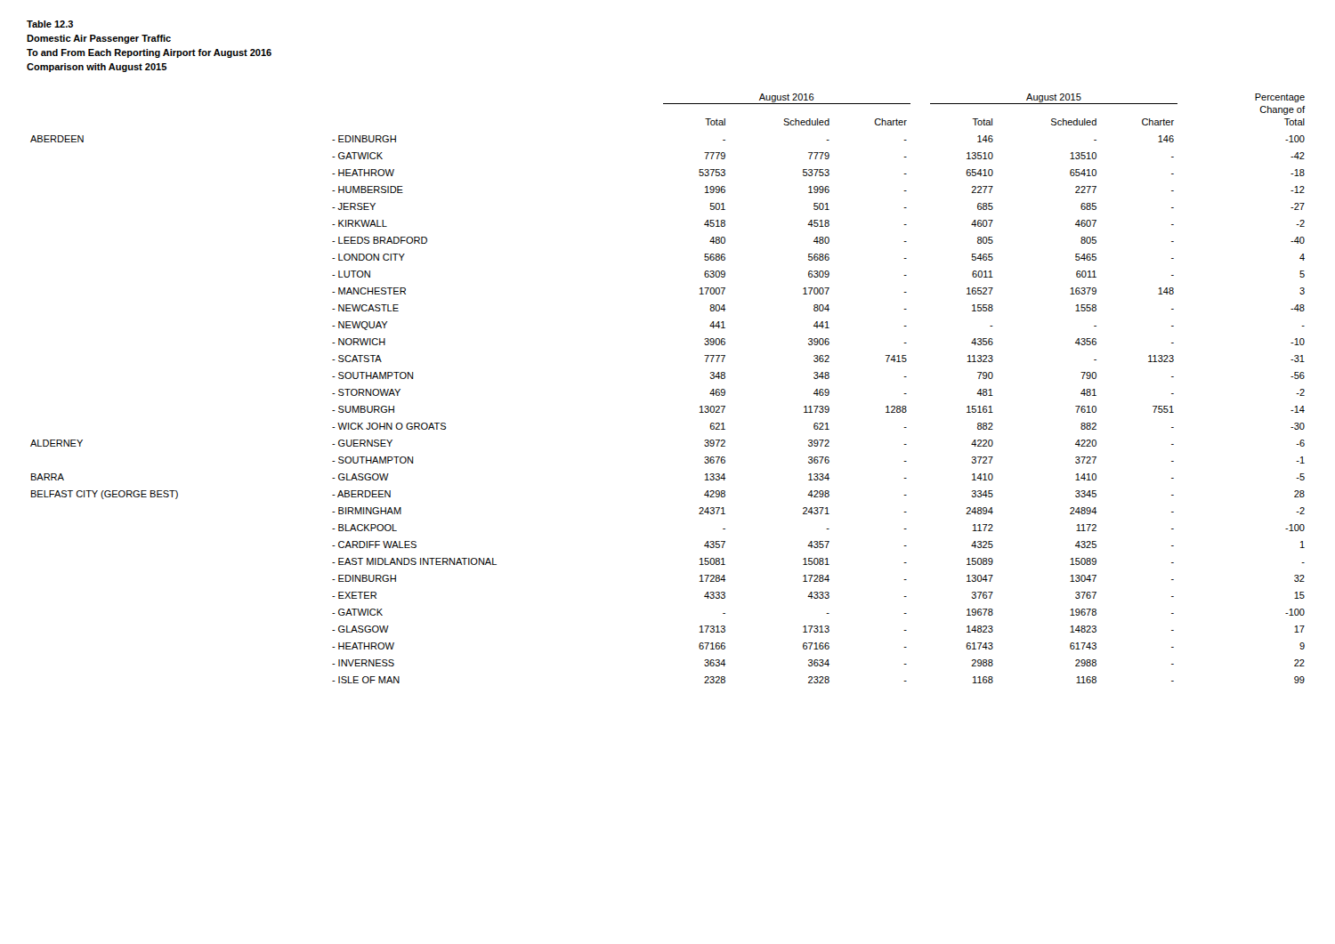Table 12.3
Domestic Air Passenger Traffic
To and From Each Reporting Airport for August 2016
Comparison with August 2015
| | | August 2016 | | August 2015 | | Percentage |
| --- | --- | --- | --- | --- | --- | --- |
| | | | | | | Change of |
| | | Total | Scheduled | Charter | | Total | Scheduled | Charter | | Total |
| ABERDEEN | - EDINBURGH | - | - | - | | 146 | - | 146 | | -100 |
| | - GATWICK | 7779 | 7779 | - | | 13510 | 13510 | - | | -42 |
| | - HEATHROW | 53753 | 53753 | - | | 65410 | 65410 | - | | -18 |
| | - HUMBERSIDE | 1996 | 1996 | - | | 2277 | 2277 | - | | -12 |
| | - JERSEY | 501 | 501 | - | | 685 | 685 | - | | -27 |
| | - KIRKWALL | 4518 | 4518 | - | | 4607 | 4607 | - | | -2 |
| | - LEEDS BRADFORD | 480 | 480 | - | | 805 | 805 | - | | -40 |
| | - LONDON CITY | 5686 | 5686 | - | | 5465 | 5465 | - | | 4 |
| | - LUTON | 6309 | 6309 | - | | 6011 | 6011 | - | | 5 |
| | - MANCHESTER | 17007 | 17007 | - | | 16527 | 16379 | 148 | | 3 |
| | - NEWCASTLE | 804 | 804 | - | | 1558 | 1558 | - | | -48 |
| | - NEWQUAY | 441 | 441 | - | | - | - | - | | - |
| | - NORWICH | 3906 | 3906 | - | | 4356 | 4356 | - | | -10 |
| | - SCATSTA | 7777 | 362 | 7415 | | 11323 | - | 11323 | | -31 |
| | - SOUTHAMPTON | 348 | 348 | - | | 790 | 790 | - | | -56 |
| | - STORNOWAY | 469 | 469 | - | | 481 | 481 | - | | -2 |
| | - SUMBURGH | 13027 | 11739 | 1288 | | 15161 | 7610 | 7551 | | -14 |
| | - WICK JOHN O GROATS | 621 | 621 | - | | 882 | 882 | - | | -30 |
| ALDERNEY | - GUERNSEY | 3972 | 3972 | - | | 4220 | 4220 | - | | -6 |
| | - SOUTHAMPTON | 3676 | 3676 | - | | 3727 | 3727 | - | | -1 |
| BARRA | - GLASGOW | 1334 | 1334 | - | | 1410 | 1410 | - | | -5 |
| BELFAST CITY (GEORGE BEST) | - ABERDEEN | 4298 | 4298 | - | | 3345 | 3345 | - | | 28 |
| | - BIRMINGHAM | 24371 | 24371 | - | | 24894 | 24894 | - | | -2 |
| | - BLACKPOOL | - | - | - | | 1172 | 1172 | - | | -100 |
| | - CARDIFF WALES | 4357 | 4357 | - | | 4325 | 4325 | - | | 1 |
| | - EAST MIDLANDS INTERNATIONAL | 15081 | 15081 | - | | 15089 | 15089 | - | | - |
| | - EDINBURGH | 17284 | 17284 | - | | 13047 | 13047 | - | | 32 |
| | - EXETER | 4333 | 4333 | - | | 3767 | 3767 | - | | 15 |
| | - GATWICK | - | - | - | | 19678 | 19678 | - | | -100 |
| | - GLASGOW | 17313 | 17313 | - | | 14823 | 14823 | - | | 17 |
| | - HEATHROW | 67166 | 67166 | - | | 61743 | 61743 | - | | 9 |
| | - INVERNESS | 3634 | 3634 | - | | 2988 | 2988 | - | | 22 |
| | - ISLE OF MAN | 2328 | 2328 | - | | 1168 | 1168 | - | | 99 |